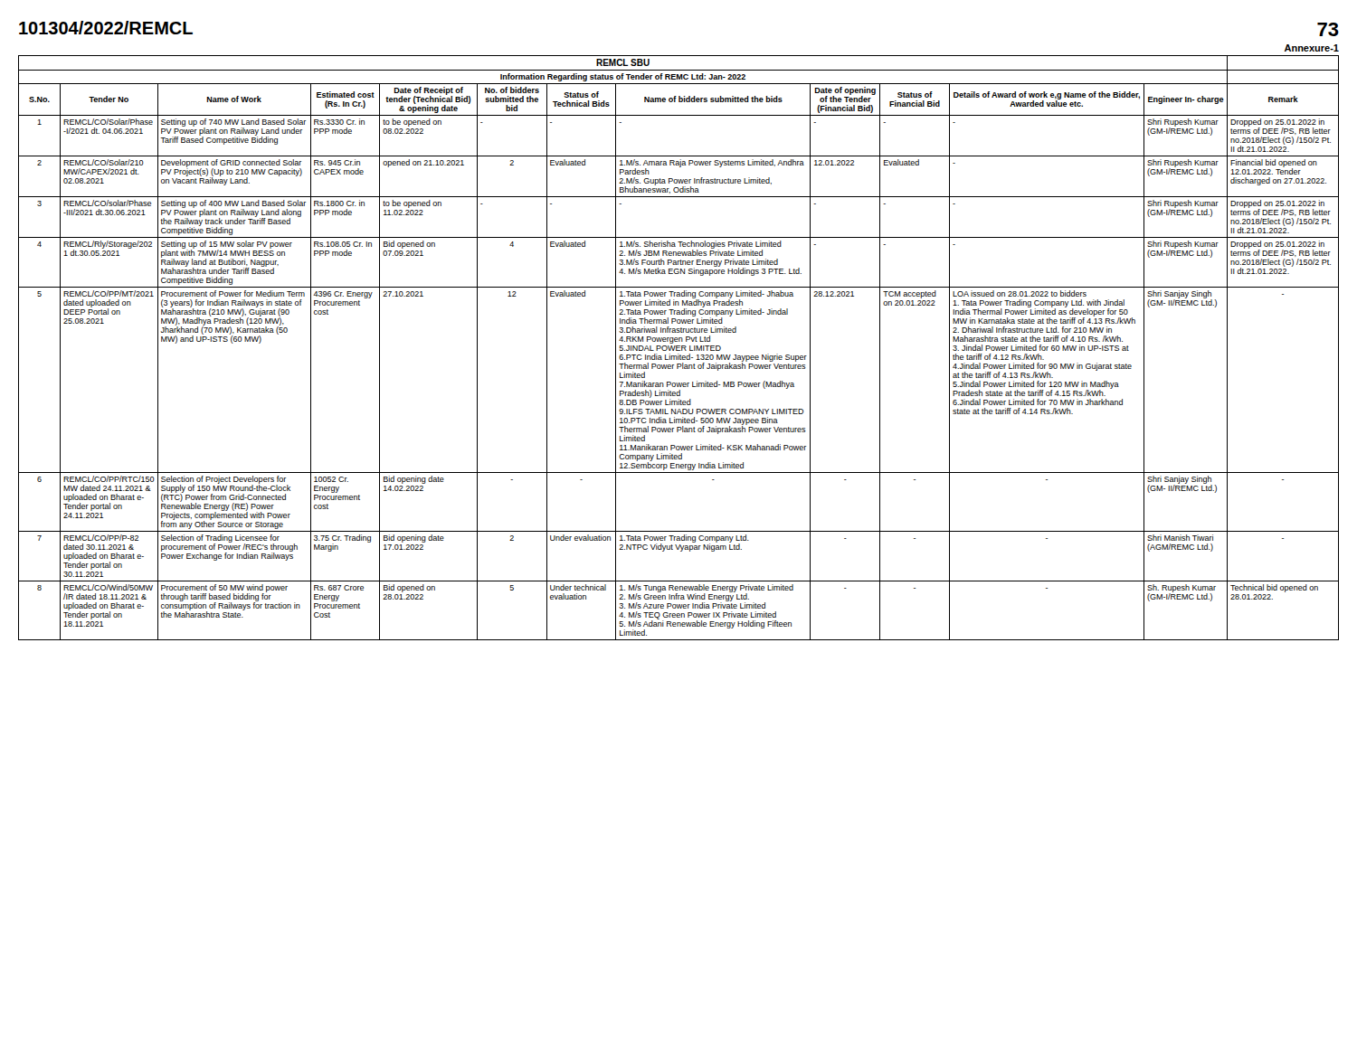73
101304/2022/REMCL
Annexure-1
| REMCL SBU | |
| Information Regarding status of Tender of REMC Ltd: Jan- 2022 | |
| S.No. | Tender No | Name of Work | Estimated cost (Rs. In Cr.) | Date of Receipt of tender (Technical Bid) & opening date | No. of bidders submitted the bid | Status of Technical Bids | Name of bidders submitted the bids | Date of opening of the Tender (Financial Bid) | Status of Financial Bid | Details of Award of work e,g Name of the Bidder, Awarded value etc. | Engineer In- charge | Remark |
| 1 | REMCL/CO/Solar/Phase-I/2021 dt. 04.06.2021 | Setting up of 740 MW Land Based Solar PV Power plant on Railway Land under Tariff Based Competitive Bidding | Rs.3330 Cr. in PPP mode | to be opened on 08.02.2022 | - | - | - | - | - | - | Shri Rupesh Kumar (GM-I/REMC Ltd.) | Dropped on 25.01.2022 in terms of DEE /PS, RB letter no.2018/Elect (G) /150/2 Pt. II dt.21.01.2022. |
| 2 | REMCL/CO/Solar/210 MW/CAPEX/2021 dt. 02.08.2021 | Development of GRID connected Solar PV Project(s) (Up to 210 MW Capacity) on Vacant Railway Land. | Rs. 945 Cr.in CAPEX mode | opened on 21.10.2021 | 2 | Evaluated | 1.M/s. Amara Raja Power Systems Limited, Andhra Pardesh 2.M/s. Gupta Power Infrastructure Limited, Bhubaneswar, Odisha | 12.01.2022 | Evaluated | - | Shri Rupesh Kumar (GM-I/REMC Ltd.) | Financial bid opened on 12.01.2022. Tender discharged on 27.01.2022. |
| 3 | REMCL/CO/solar/Phase-III/2021 dt.30.06.2021 | Setting up of 400 MW Land Based Solar PV Power plant on Railway Land along the Railway track under Tariff Based Competitive Bidding | Rs.1800 Cr. in PPP mode | to be opened on 11.02.2022 | - | - | - | - | - | - | Shri Rupesh Kumar (GM-I/REMC Ltd.) | Dropped on 25.01.2022 in terms of DEE /PS, RB letter no.2018/Elect (G) /150/2 Pt. II dt.21.01.2022. |
| 4 | REMCL/Rly/Storage/2021 dt.30.05.2021 | Setting up of 15 MW solar PV power plant with 7MW/14 MWH BESS on Railway land at Butibori, Nagpur, Maharashtra under Tariff Based Competitive Bidding | Rs.108.05 Cr. In PPP mode | Bid opened on 07.09.2021 | 4 | Evaluated | 1.M/s. Sherisha Technologies Private Limited 2. M/s JBM Renewables Private Limited 3.M/s Fourth Partner Energy Private Limited 4. M/s Metka EGN Singapore Holdings 3 PTE. Ltd. | - | - | - | Shri Rupesh Kumar (GM-I/REMC Ltd.) | Dropped on 25.01.2022 in terms of DEE /PS, RB letter no.2018/Elect (G) /150/2 Pt. II dt.21.01.2022. |
| 5 | REMCL/CO/PP/MT/2021 dated uploaded on DEEP Portal on 25.08.2021 | Procurement of Power for Medium Term (3 years) for Indian Railways in state of Maharashtra (210 MW), Gujarat (90 MW), Madhya Pradesh (120 MW), Jharkhand (70 MW), Karnataka (50 MW) and UP-ISTS (60 MW) | 4396 Cr. Energy Procurement cost | 27.10.2021 | 12 | Evaluated | 1.Tata Power Trading Company Limited- Jhabua Power Limited in Madhya Pradesh 2.Tata Power Trading Company Limited- Jindal India Thermal Power Limited 3.Dhariwal Infrastructure Limited 4.RKM Powergen Pvt Ltd 5.JINDAL POWER LIMITED 6.PTC India Limited- 1320 MW Jaypee Nigrie Super Thermal Power Plant of Jaiprakash Power Ventures Limited 7.Manikaran Power Limited- MB Power (Madhya Pradesh) Limited 8.DB Power Limited 9.ILFS TAMIL NADU POWER COMPANY LIMITED 10.PTC India Limited- 500 MW Jaypee Bina Thermal Power Plant of Jaiprakash Power Ventures Limited 11.Manikaran Power Limited- KSK Mahanadi Power Company Limited 12.Sembcorp Energy India Limited | 28.12.2021 | TCM accepted on 20.01.2022 | LOA issued on 28.01.2022 to bidders 1. Tata Power Trading Company Ltd. with Jindal India Thermal Power Limited as developer for 50 MW in Karnataka state at the tariff of 4.13 Rs./kWh 2. Dhariwal Infrastructure Ltd. for 210 MW in Maharashtra state at the tariff of 4.10 Rs. /kWh. 3. Jindal Power Limited for 60 MW in UP-ISTS at the tariff of 4.12 Rs./kWh. 4.Jindal Power Limited for 90 MW in Gujarat state at the tariff of 4.13 Rs./kWh. 5.Jindal Power Limited for 120 MW in Madhya Pradesh state at the tariff of 4.15 Rs./kWh. 6.Jindal Power Limited for 70 MW in Jharkhand state at the tariff of 4.14 Rs./kWh. | Shri Sanjay Singh (GM- II/REMC Ltd.) | - |
| 6 | REMCL/CO/PP/RTC/150MW dated 24.11.2021 & uploaded on Bharat e-Tender portal on 24.11.2021 | Selection of Project Developers for Supply of 150 MW Round-the-Clock (RTC) Power from Grid-Connected Renewable Energy (RE) Power Projects, complemented with Power from any Other Source or Storage | 10052 Cr. Energy Procurement cost | Bid opening date 14.02.2022 | - | - | - | - | - | - | Shri Sanjay Singh (GM- II/REMC Ltd.) | - |
| 7 | REMCL/CO/PP/P-82 dated 30.11.2021 & uploaded on Bharat e-Tender portal on 30.11.2021 | Selection of Trading Licensee for procurement of Power /REC's through Power Exchange for Indian Railways | 3.75 Cr. Trading Margin | Bid opening date 17.01.2022 | 2 | Under evaluation | 1.Tata Power Trading Company Ltd. 2.NTPC Vidyut Vyapar Nigam Ltd. | - | - | - | Shri Manish Tiwari (AGM/REMC Ltd.) | - |
| 8 | REMCL/CO/Wind/50MW/IR dated 18.11.2021 & uploaded on Bharat e-Tender portal on 18.11.2021 | Procurement of 50 MW wind power through tariff based bidding for consumption of Railways for traction in the Maharashtra State. | Rs. 687 Crore Energy Procurement Cost | Bid opened on 28.01.2022 | 5 | Under technical evaluation | 1. M/s Tunga Renewable Energy Private Limited 2. M/s Green Infra Wind Energy Ltd. 3. M/s Azure Power India Private Limited 4. M/s TEQ Green Power IX Private Limited 5. M/s Adani Renewable Energy Holding Fifteen Limited. | - | - | - | Sh. Rupesh Kumar (GM-I/REMC Ltd.) | Technical bid opened on 28.01.2022. |